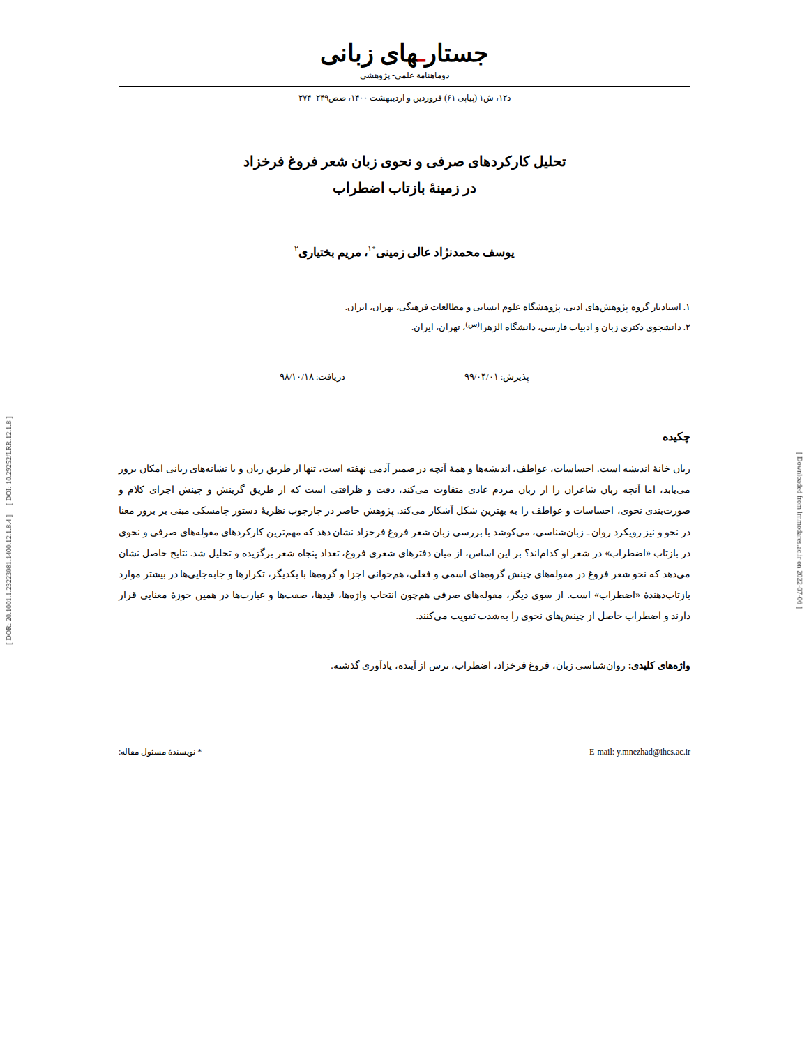[ Downloaded from lrr.modares.ac.ir on 2022-07-06 ]
[ DOI: 10.29252/LRR.12.1.8 ] [ DOR: 20.1001.1.23223081.1400.12.1.8.4 ]
جستارـهای زبانی
دوماهنامة علمی- پژوهشی
د۱۲، ش۱ (پیاپی ۶۱) فروردین و اردیبهشت ۱۴۰۰، صص۲۴۹- ۲۷۴
تحلیل کارکردهای صرفی و نحوی زبان شعر فروغ فرخزاد
در زمینهٔ بازتاب اضطراب
یوسف محمدنژاد عالی زمینی*۱، مریم بختیاری۲
۱. استادیار گروه پژوهش‌های ادبی، پژوهشگاه علوم انسانی و مطالعات فرهنگی، تهران، ایران.
۲. دانشجوی دکتری زبان و ادبیات فارسی، دانشگاه الزهرا(س)، تهران، ایران.
پذیرش: ۹۹/۰۴/۰۱ دریافت: ۹۸/۱۰/۱۸
چکیده
زبان خانهٔ اندیشه است. احساسات، عواطف، اندیشه‌ها و همهٔ آنچه در ضمیر آدمی نهفته است، تنها از طریق زبان و با نشانه‌های زبانی امکان بروز می‌یابد، اما آنچه زبان شاعران را از زبان مردم عادی متفاوت می‌کند، دقت و ظرافتی است که از طریق گزینش و چینش اجزای کلام و صورت‌بندی نحوی، احساسات و عواطف را به بهترین شکل آشکار می‌کند. پژوهش حاضر در چارچوب نظریهٔ دستور چامسکی مبنی بر بروز معنا در نحو و نیز رویکرد روان ـ زبان‌شناسی، می‌کوشد با بررسی زبان شعر فروغ فرخزاد نشان دهد که مهم‌ترین کارکردهای مقوله‌های صرفی و نحوی در بازتاب «اضطراب» در شعر او کدام‌اند؟ بر این اساس، از میان دفترهای شعری فروغ، تعداد پنجاه شعر برگزیده و تحلیل شد. نتایج حاصل نشان می‌دهد که نحو شعر فروغ در مقوله‌های چینش گروه‌های اسمی و فعلی، هم‌خوانی اجزا و گروه‌ها با یکدیگر، تکرارها و جابه‌جایی‌ها در بیشتر موارد بازتاب‌دهندهٔ «اضطراب» است. از سوی دیگر، مقوله‌های صرفی هم‌چون انتخاب واژه‌ها، قیدها، صفت‌ها و عبارت‌ها در همین حوزهٔ معنایی قرار دارند و اضطراب حاصل از چینش‌های نحوی را به‌شدت تقویت می‌کنند.
واژه‌های کلیدی: روان‌شناسی زبان، فروغ فرخزاد، اضطراب، ترس از آینده، یادآوری گذشته.
E-mail: y.mnezhad@ihcs.ac.ir * نویسندهٔ مسئول مقاله: